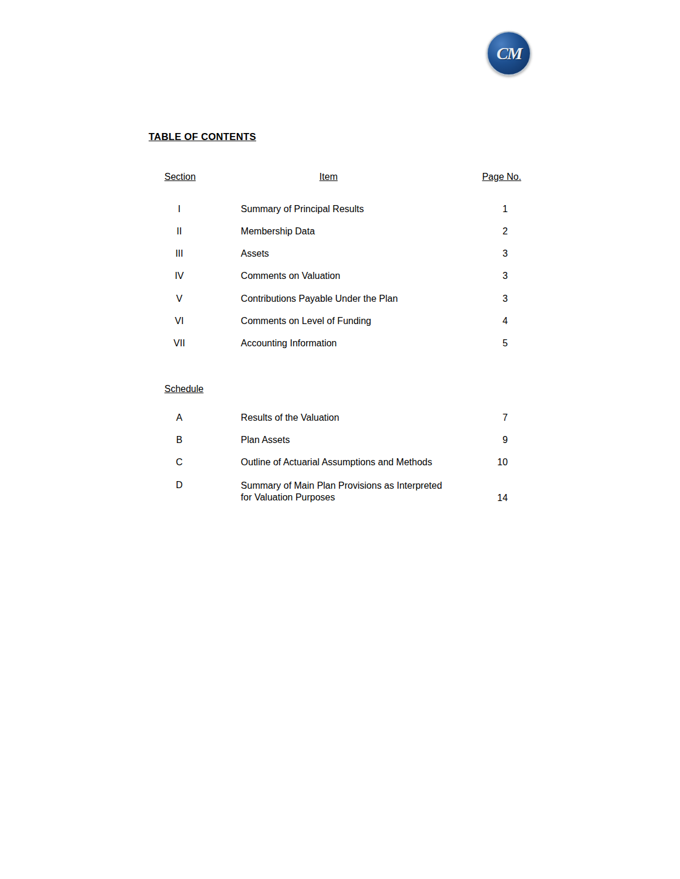TABLE OF CONTENTS
| Section | Item | Page No. |
| --- | --- | --- |
| I | Summary of Principal Results | 1 |
| II | Membership Data | 2 |
| III | Assets | 3 |
| IV | Comments on Valuation | 3 |
| V | Contributions Payable Under the Plan | 3 |
| VI | Comments on Level of Funding | 4 |
| VII | Accounting Information | 5 |
Schedule
| A | Results of the Valuation | 7 |
| B | Plan Assets | 9 |
| C | Outline of Actuarial Assumptions and Methods | 10 |
| D | Summary of Main Plan Provisions as Interpreted for Valuation Purposes | 14 |